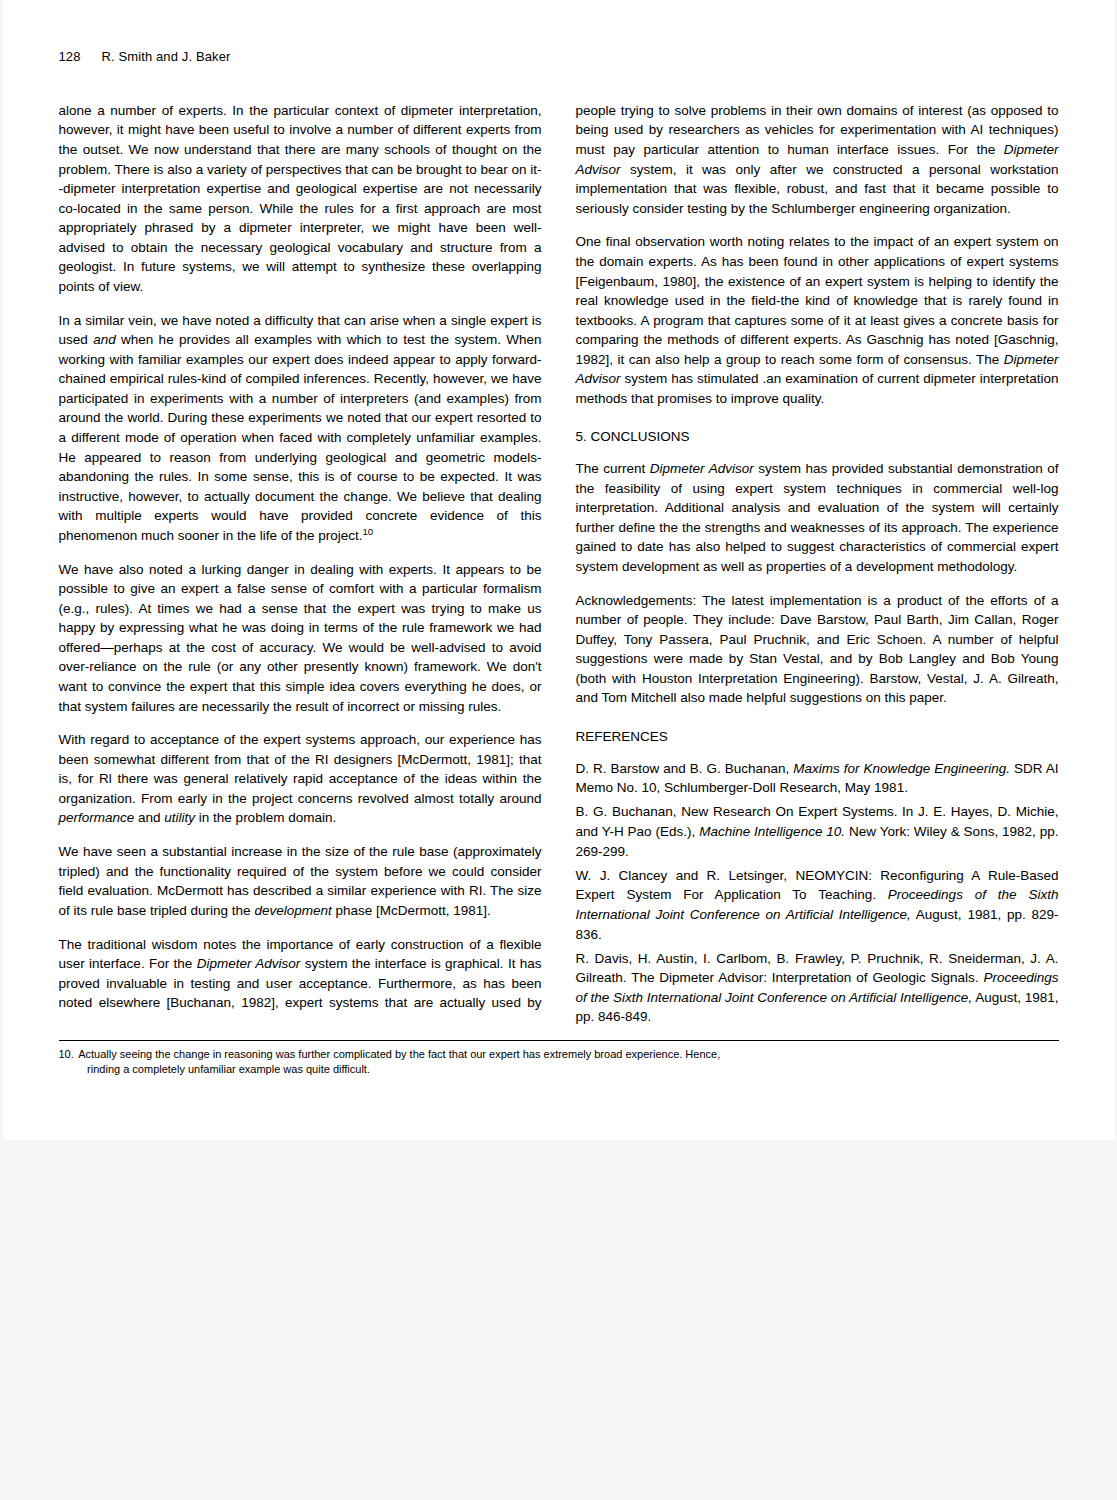128 R. Smith and J. Baker
alone a number of experts. In the particular context of dipmeter interpretation, however, it might have been useful to involve a number of different experts from the outset. We now understand that there are many schools of thought on the problem. There is also a variety of perspectives that can be brought to bear on it--dipmeter interpretation expertise and geological expertise are not necessarily co-located in the same person. While the rules for a first approach are most appropriately phrased by a dipmeter interpreter, we might have been well-advised to obtain the necessary geological vocabulary and structure from a geologist. In future systems, we will attempt to synthesize these overlapping points of view.
In a similar vein, we have noted a difficulty that can arise when a single expert is used and when he provides all examples with which to test the system. When working with familiar examples our expert does indeed appear to apply forward-chained empirical rules-kind of compiled inferences. Recently, however, we have participated in experiments with a number of interpreters (and examples) from around the world. During these experiments we noted that our expert resorted to a different mode of operation when faced with completely unfamiliar examples. He appeared to reason from underlying geological and geometric models-abandoning the rules. In some sense, this is of course to be expected. It was instructive, however, to actually document the change. We believe that dealing with multiple experts would have provided concrete evidence of this phenomenon much sooner in the life of the project.10
We have also noted a lurking danger in dealing with experts. It appears to be possible to give an expert a false sense of comfort with a particular formalism (e.g., rules). At times we had a sense that the expert was trying to make us happy by expressing what he was doing in terms of the rule framework we had offered—perhaps at the cost of accuracy. We would be well-advised to avoid over-reliance on the rule (or any other presently known) framework. We don't want to convince the expert that this simple idea covers everything he does, or that system failures are necessarily the result of incorrect or missing rules.
With regard to acceptance of the expert systems approach, our experience has been somewhat different from that of the RI designers [McDermott, 1981]; that is, for Rl there was general relatively rapid acceptance of the ideas within the organization. From early in the project concerns revolved almost totally around performance and utility in the problem domain.
We have seen a substantial increase in the size of the rule base (approximately tripled) and the functionality required of the system before we could consider field evaluation. McDermott has described a similar experience with RI. The size of its rule base tripled during the development phase [McDermott, 1981].
The traditional wisdom notes the importance of early construction of a flexible user interface. For the Dipmeter Advisor system the interface is graphical. It has proved invaluable in testing and user acceptance. Furthermore, as has been noted elsewhere [Buchanan, 1982], expert systems that are actually used by people trying to solve problems in their own domains of interest (as opposed to being used by researchers as vehicles for experimentation with AI techniques) must pay particular attention to human interface issues. For the Dipmeter Advisor system, it was only after we constructed a personal workstation implementation that was flexible, robust, and fast that it became possible to seriously consider testing by the Schlumberger engineering organization.
One final observation worth noting relates to the impact of an expert system on the domain experts. As has been found in other applications of expert systems [Feigenbaum, 1980], the existence of an expert system is helping to identify the real knowledge used in the field-the kind of knowledge that is rarely found in textbooks. A program that captures some of it at least gives a concrete basis for comparing the methods of different experts. As Gaschnig has noted [Gaschnig, 1982], it can also help a group to reach some form of consensus. The Dipmeter Advisor system has stimulated .an examination of current dipmeter interpretation methods that promises to improve quality.
5. CONCLUSIONS
The current Dipmeter Advisor system has provided substantial demonstration of the feasibility of using expert system techniques in commercial well-log interpretation. Additional analysis and evaluation of the system will certainly further define the the strengths and weaknesses of its approach. The experience gained to date has also helped to suggest characteristics of commercial expert system development as well as properties of a development methodology.
Acknowledgements: The latest implementation is a product of the efforts of a number of people. They include: Dave Barstow, Paul Barth, Jim Callan, Roger Duffey, Tony Passera, Paul Pruchnik, and Eric Schoen. A number of helpful suggestions were made by Stan Vestal, and by Bob Langley and Bob Young (both with Houston Interpretation Engineering). Barstow, Vestal, J. A. Gilreath, and Tom Mitchell also made helpful suggestions on this paper.
REFERENCES
D. R. Barstow and B. G. Buchanan, Maxims for Knowledge Engineering. SDR AI Memo No. 10, Schlumberger-Doll Research, May 1981.
B. G. Buchanan, New Research On Expert Systems. In J. E. Hayes, D. Michie, and Y-H Pao (Eds.), Machine Intelligence 10. New York: Wiley & Sons, 1982, pp. 269-299.
W. J. Clancey and R. Letsinger, NEOMYCIN: Reconfiguring A Rule-Based Expert System For Application To Teaching. Proceedings of the Sixth International Joint Conference on Artificial Intelligence, August, 1981, pp. 829-836.
R. Davis, H. Austin, I. Carlbom, B. Frawley, P. Pruchnik, R. Sneiderman, J. A. Gilreath. The Dipmeter Advisor: Interpretation of Geologic Signals. Proceedings of the Sixth International Joint Conference on Artificial Intelligence, August, 1981, pp. 846-849.
10. Actually seeing the change in reasoning was further complicated by the fact that our expert has extremely broad experience. Hence, rinding a completely unfamiliar example was quite difficult.